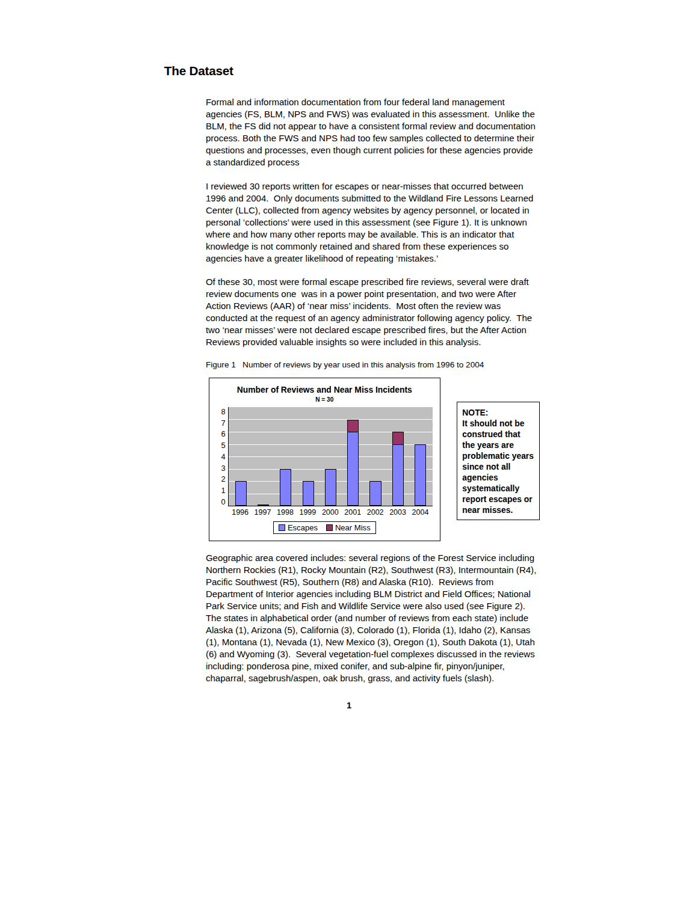The Dataset
Formal and information documentation from four federal land management agencies (FS, BLM, NPS and FWS) was evaluated in this assessment. Unlike the BLM, the FS did not appear to have a consistent formal review and documentation process. Both the FWS and NPS had too few samples collected to determine their questions and processes, even though current policies for these agencies provide a standardized process
I reviewed 30 reports written for escapes or near-misses that occurred between 1996 and 2004. Only documents submitted to the Wildland Fire Lessons Learned Center (LLC), collected from agency websites by agency personnel, or located in personal ‘collections’ were used in this assessment (see Figure 1). It is unknown where and how many other reports may be available. This is an indicator that knowledge is not commonly retained and shared from these experiences so agencies have a greater likelihood of repeating ‘mistakes.’
Of these 30, most were formal escape prescribed fire reviews, several were draft review documents one was in a power point presentation, and two were After Action Reviews (AAR) of ‘near miss’ incidents. Most often the review was conducted at the request of an agency administrator following agency policy. The two ‘near misses’ were not declared escape prescribed fires, but the After Action Reviews provided valuable insights so were included in this analysis.
Figure 1 Number of reviews by year used in this analysis from 1996 to 2004
Number of Reviews and Near Miss Incidents
N = 30
8 7 6 5 4 3 2 1 0
1996 1997 1998 1999 2000 2001 2002 2003 2004
Escapes Near Miss
NOTE:
It should not be construed that the years are problematic years since not all agencies systematically report escapes or near misses.
Geographic area covered includes: several regions of the Forest Service including Northern Rockies (R1), Rocky Mountain (R2), Southwest (R3), Intermountain (R4), Pacific Southwest (R5), Southern (R8) and Alaska (R10). Reviews from Department of Interior agencies including BLM District and Field Offices; National Park Service units; and Fish and Wildlife Service were also used (see Figure 2). The states in alphabetical order (and number of reviews from each state) include Alaska (1), Arizona (5), California (3), Colorado (1), Florida (1), Idaho (2), Kansas (1), Montana (1), Nevada (1), New Mexico (3), Oregon (1), South Dakota (1), Utah (6) and Wyoming (3). Several vegetation-fuel complexes discussed in the reviews including: ponderosa pine, mixed conifer, and sub-alpine fir, pinyon/juniper, chaparral, sagebrush/aspen, oak brush, grass, and activity fuels (slash).
1